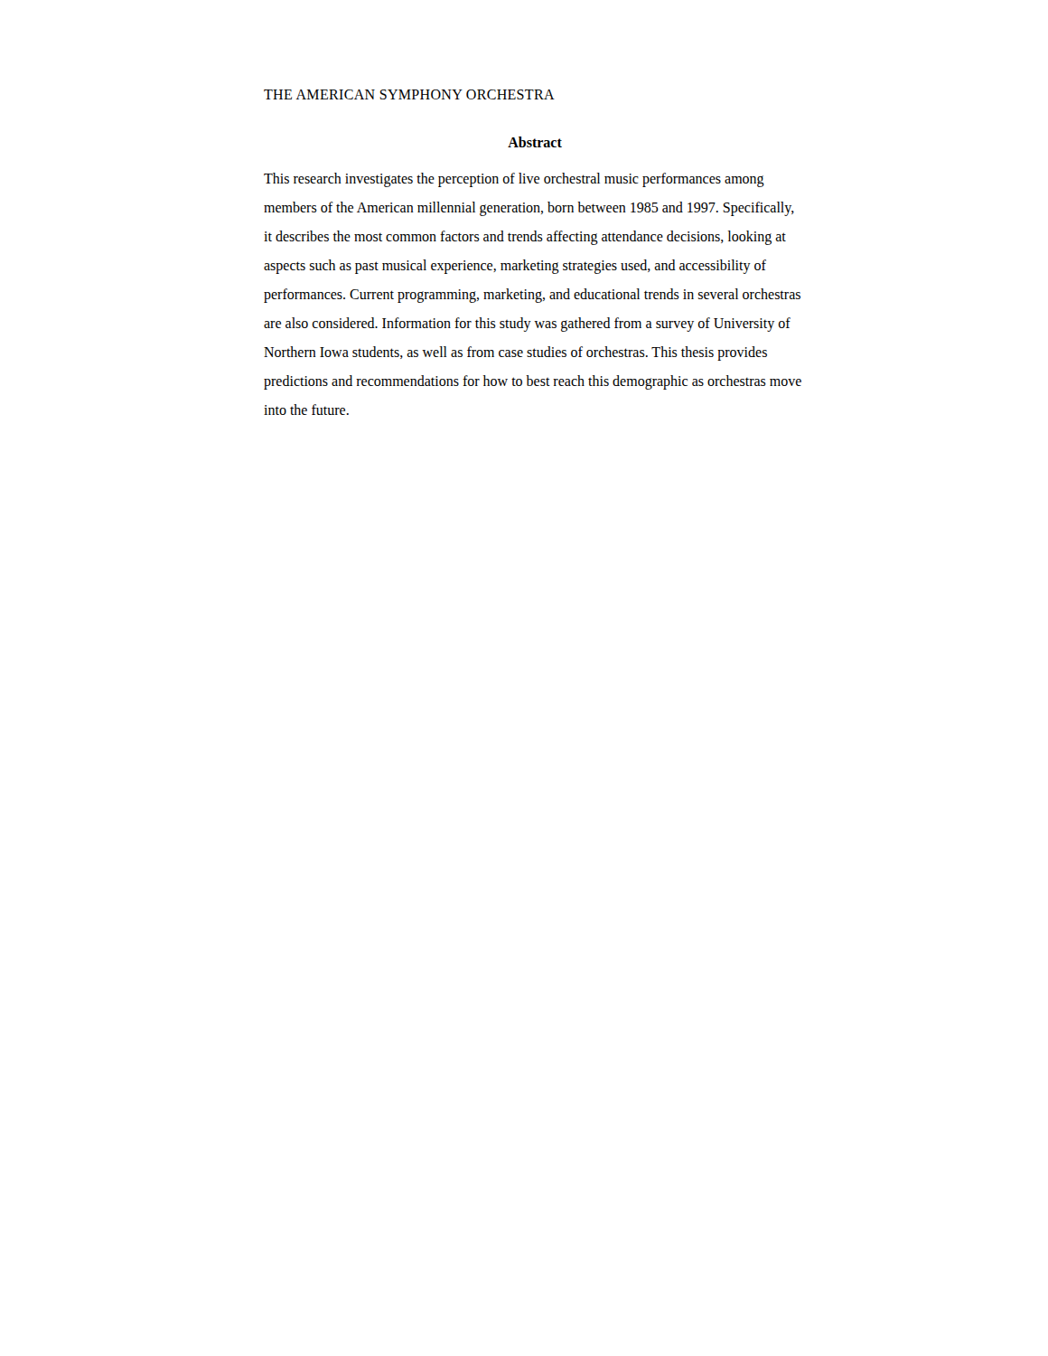The American Symphony Orchestra
Abstract
This research investigates the perception of live orchestral music performances among members of the American millennial generation, born between 1985 and 1997. Specifically, it describes the most common factors and trends affecting attendance decisions, looking at aspects such as past musical experience, marketing strategies used, and accessibility of performances. Current programming, marketing, and educational trends in several orchestras are also considered. Information for this study was gathered from a survey of University of Northern Iowa students, as well as from case studies of orchestras. This thesis provides predictions and recommendations for how to best reach this demographic as orchestras move into the future.